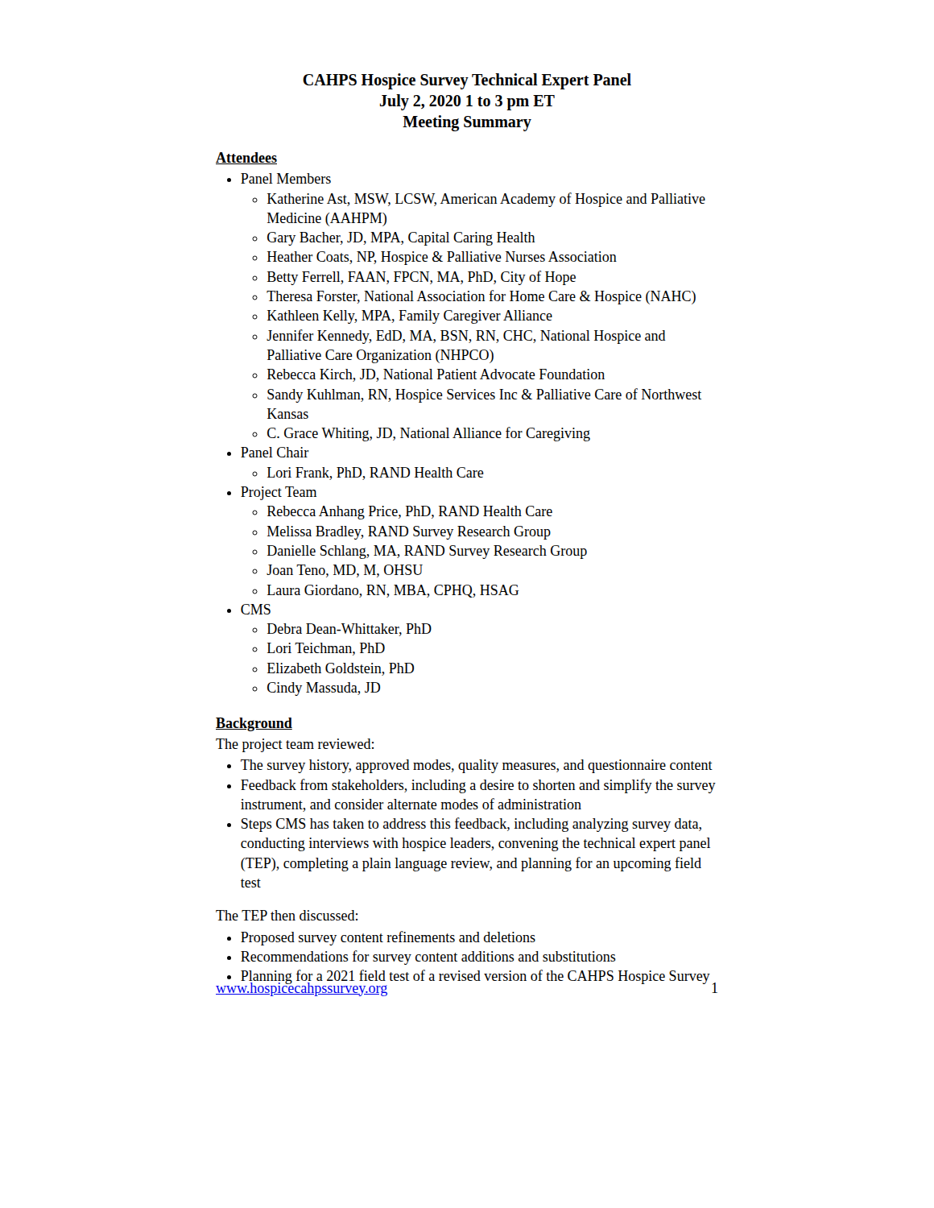CAHPS Hospice Survey Technical Expert Panel July 2, 2020 1 to 3 pm ET Meeting Summary
Attendees
Panel Members
Katherine Ast, MSW, LCSW, American Academy of Hospice and Palliative Medicine (AAHPM)
Gary Bacher, JD, MPA, Capital Caring Health
Heather Coats, NP, Hospice & Palliative Nurses Association
Betty Ferrell, FAAN, FPCN, MA, PhD, City of Hope
Theresa Forster, National Association for Home Care & Hospice (NAHC)
Kathleen Kelly, MPA, Family Caregiver Alliance
Jennifer Kennedy, EdD, MA, BSN, RN, CHC, National Hospice and Palliative Care Organization (NHPCO)
Rebecca Kirch, JD, National Patient Advocate Foundation
Sandy Kuhlman, RN, Hospice Services Inc & Palliative Care of Northwest Kansas
C. Grace Whiting, JD, National Alliance for Caregiving
Panel Chair
Lori Frank, PhD, RAND Health Care
Project Team
Rebecca Anhang Price, PhD, RAND Health Care
Melissa Bradley, RAND Survey Research Group
Danielle Schlang, MA, RAND Survey Research Group
Joan Teno, MD, M, OHSU
Laura Giordano, RN, MBA, CPHQ, HSAG
CMS
Debra Dean-Whittaker, PhD
Lori Teichman, PhD
Elizabeth Goldstein, PhD
Cindy Massuda, JD
Background
The project team reviewed:
The survey history, approved modes, quality measures, and questionnaire content
Feedback from stakeholders, including a desire to shorten and simplify the survey instrument, and consider alternate modes of administration
Steps CMS has taken to address this feedback, including analyzing survey data, conducting interviews with hospice leaders, convening the technical expert panel (TEP), completing a plain language review, and planning for an upcoming field test
The TEP then discussed:
Proposed survey content refinements and deletions
Recommendations for survey content additions and substitutions
Planning for a 2021 field test of a revised version of the CAHPS Hospice Survey
www.hospicecahpssurvey.org 1